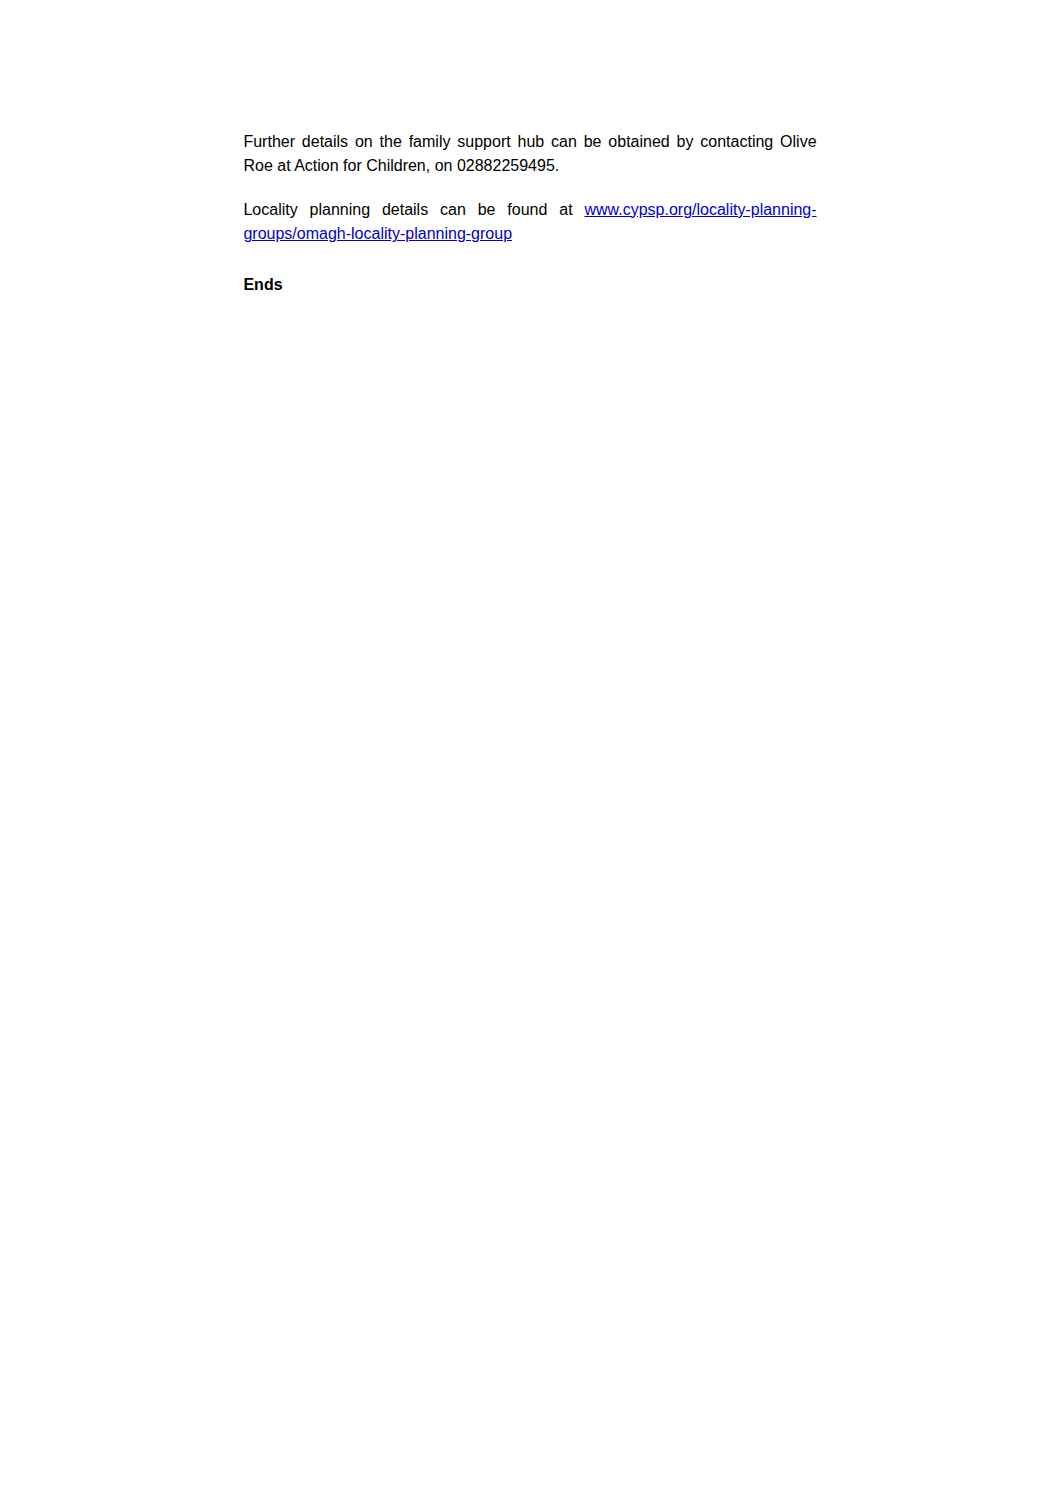Further details on the family support hub can be obtained by contacting Olive Roe at Action for Children, on 02882259495.
Locality planning details can be found at www.cypsp.org/locality-planning-groups/omagh-locality-planning-group
Ends